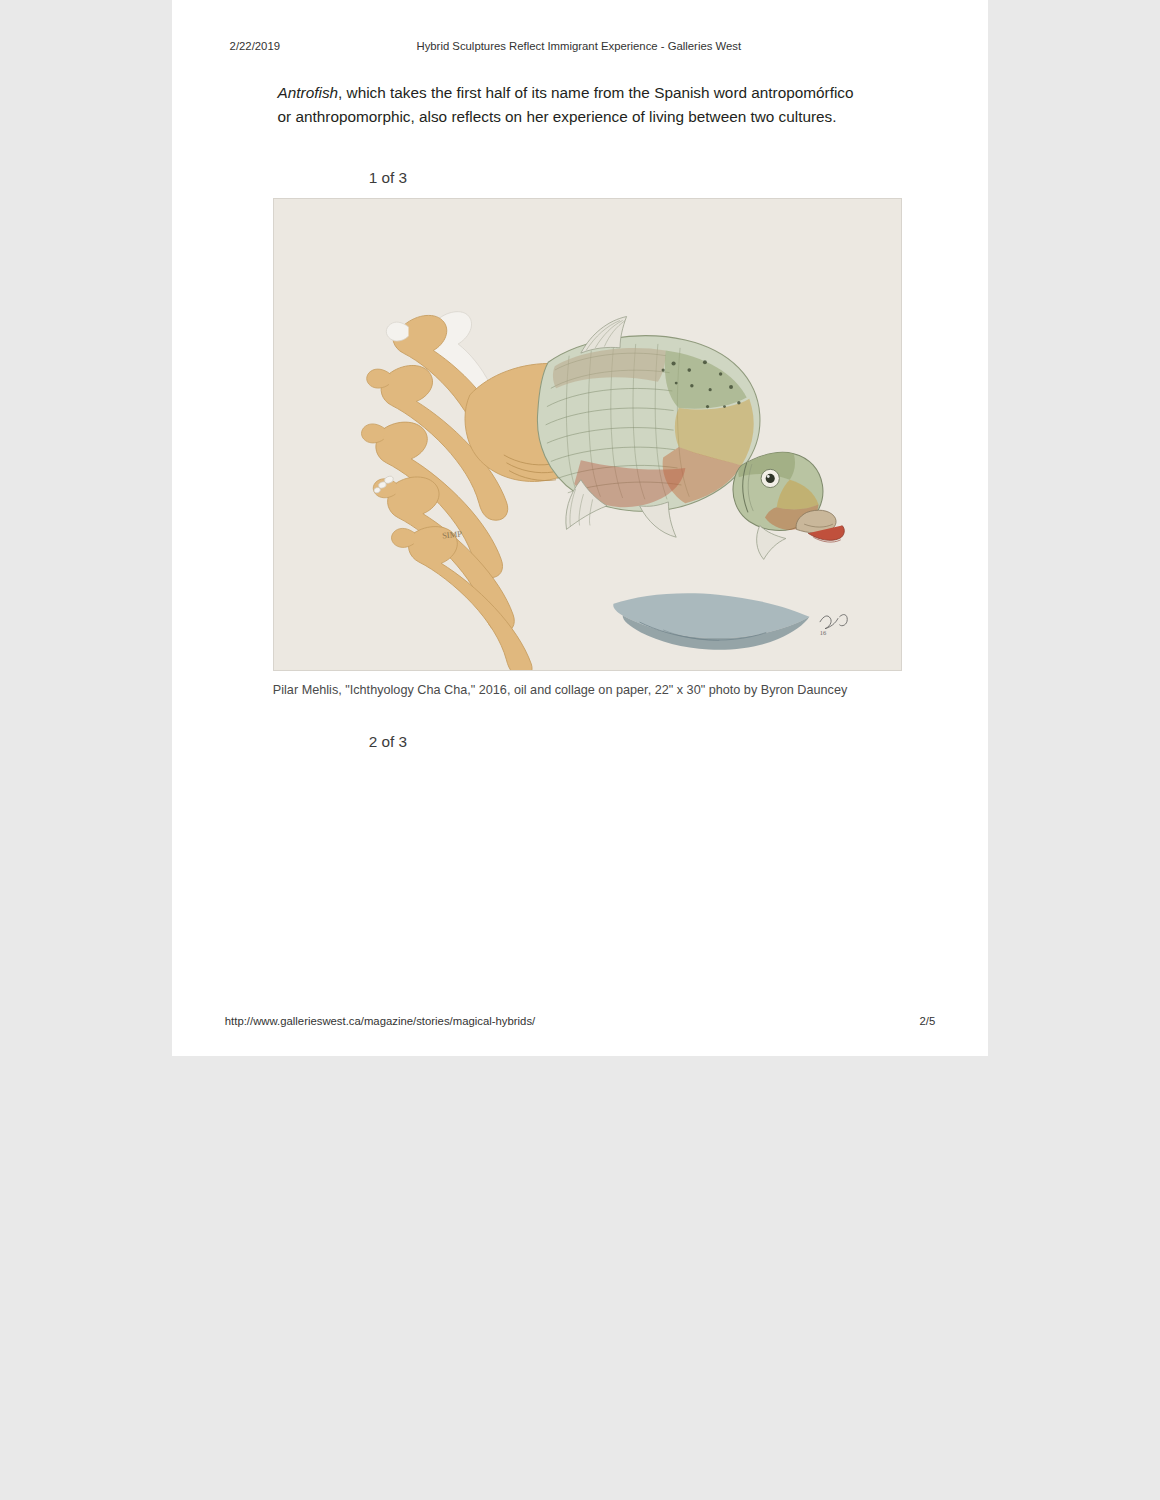2/22/2019 Hybrid Sculptures Reflect Immigrant Experience - Galleries West
Antrofish, which takes the first half of its name from the Spanish word antropomórfico or anthropomorphic, also reflects on her experience of living between two cultures.
1 of 3
SIMP 16
Pilar Mehlis, "Ichthyology Cha Cha," 2016, oil and collage on paper, 22" x 30" photo by Byron Dauncey
2 of 3
http://www.gallerieswest.ca/magazine/stories/magical-hybrids/ 2/5